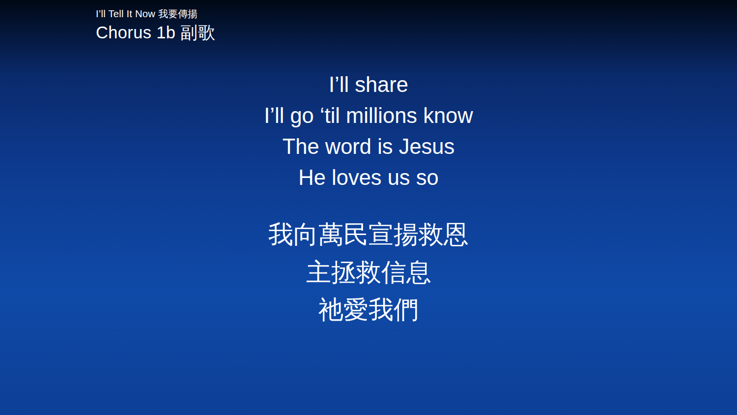I’ll Tell It Now 我要傳揚
Chorus 1b 副歌
I’ll share
I’ll go ‘til millions know
The word is Jesus
He loves us so
我向萬民宣揚救恩
主拯救信息
祂愛我們